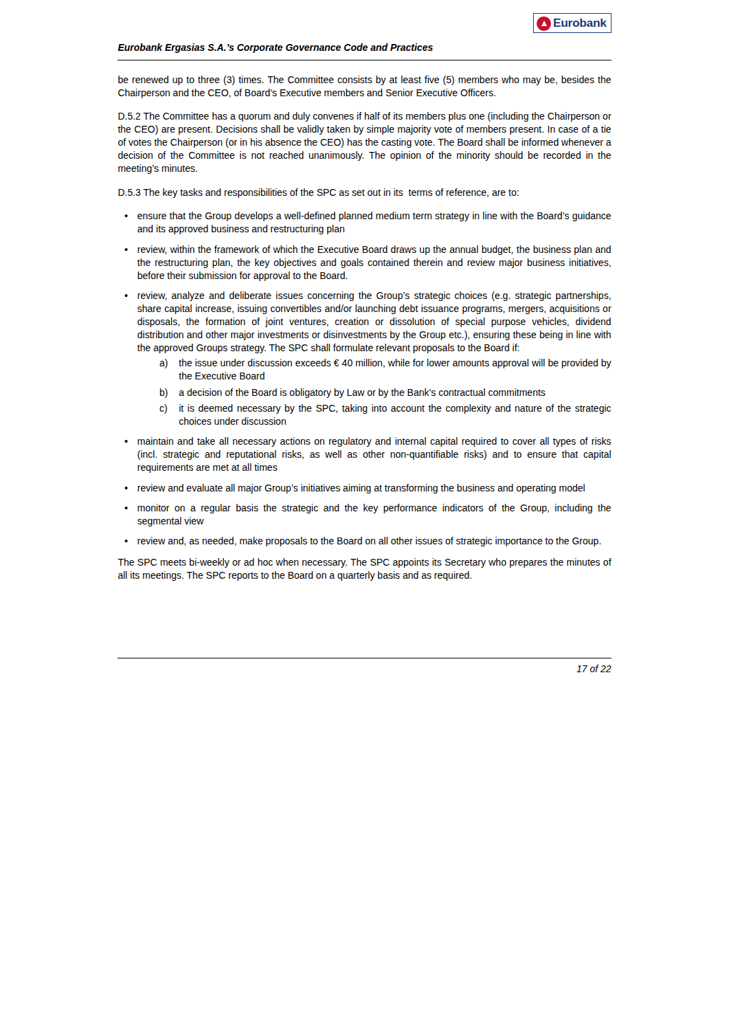Eurobank
Eurobank Ergasias S.A.’s Corporate Governance Code and Practices
be renewed up to three (3) times. The Committee consists by at least five (5) members who may be, besides the Chairperson and the CEO, of Board’s Executive members and Senior Executive Officers.
D.5.2 The Committee has a quorum and duly convenes if half of its members plus one (including the Chairperson or the CEO) are present. Decisions shall be validly taken by simple majority vote of members present. In case of a tie of votes the Chairperson (or in his absence the CEO) has the casting vote. The Board shall be informed whenever a decision of the Committee is not reached unanimously. The opinion of the minority should be recorded in the meeting’s minutes.
D.5.3 The key tasks and responsibilities of the SPC as set out in its terms of reference, are to:
ensure that the Group develops a well-defined planned medium term strategy in line with the Board’s guidance and its approved business and restructuring plan
review, within the framework of which the Executive Board draws up the annual budget, the business plan and the restructuring plan, the key objectives and goals contained therein and review major business initiatives, before their submission for approval to the Board.
review, analyze and deliberate issues concerning the Group’s strategic choices (e.g. strategic partnerships, share capital increase, issuing convertibles and/or launching debt issuance programs, mergers, acquisitions or disposals, the formation of joint ventures, creation or dissolution of special purpose vehicles, dividend distribution and other major investments or disinvestments by the Group etc.), ensuring these being in line with the approved Groups strategy. The SPC shall formulate relevant proposals to the Board if:
the issue under discussion exceeds € 40 million, while for lower amounts approval will be provided by the Executive Board
a decision of the Board is obligatory by Law or by the Bank’s contractual commitments
it is deemed necessary by the SPC, taking into account the complexity and nature of the strategic choices under discussion
maintain and take all necessary actions on regulatory and internal capital required to cover all types of risks (incl. strategic and reputational risks, as well as other non-quantifiable risks) and to ensure that capital requirements are met at all times
review and evaluate all major Group’s initiatives aiming at transforming the business and operating model
monitor on a regular basis the strategic and the key performance indicators of the Group, including the segmental view
review and, as needed, make proposals to the Board on all other issues of strategic importance to the Group.
The SPC meets bi-weekly or ad hoc when necessary. The SPC appoints its Secretary who prepares the minutes of all its meetings. The SPC reports to the Board on a quarterly basis and as required.
17 of 22